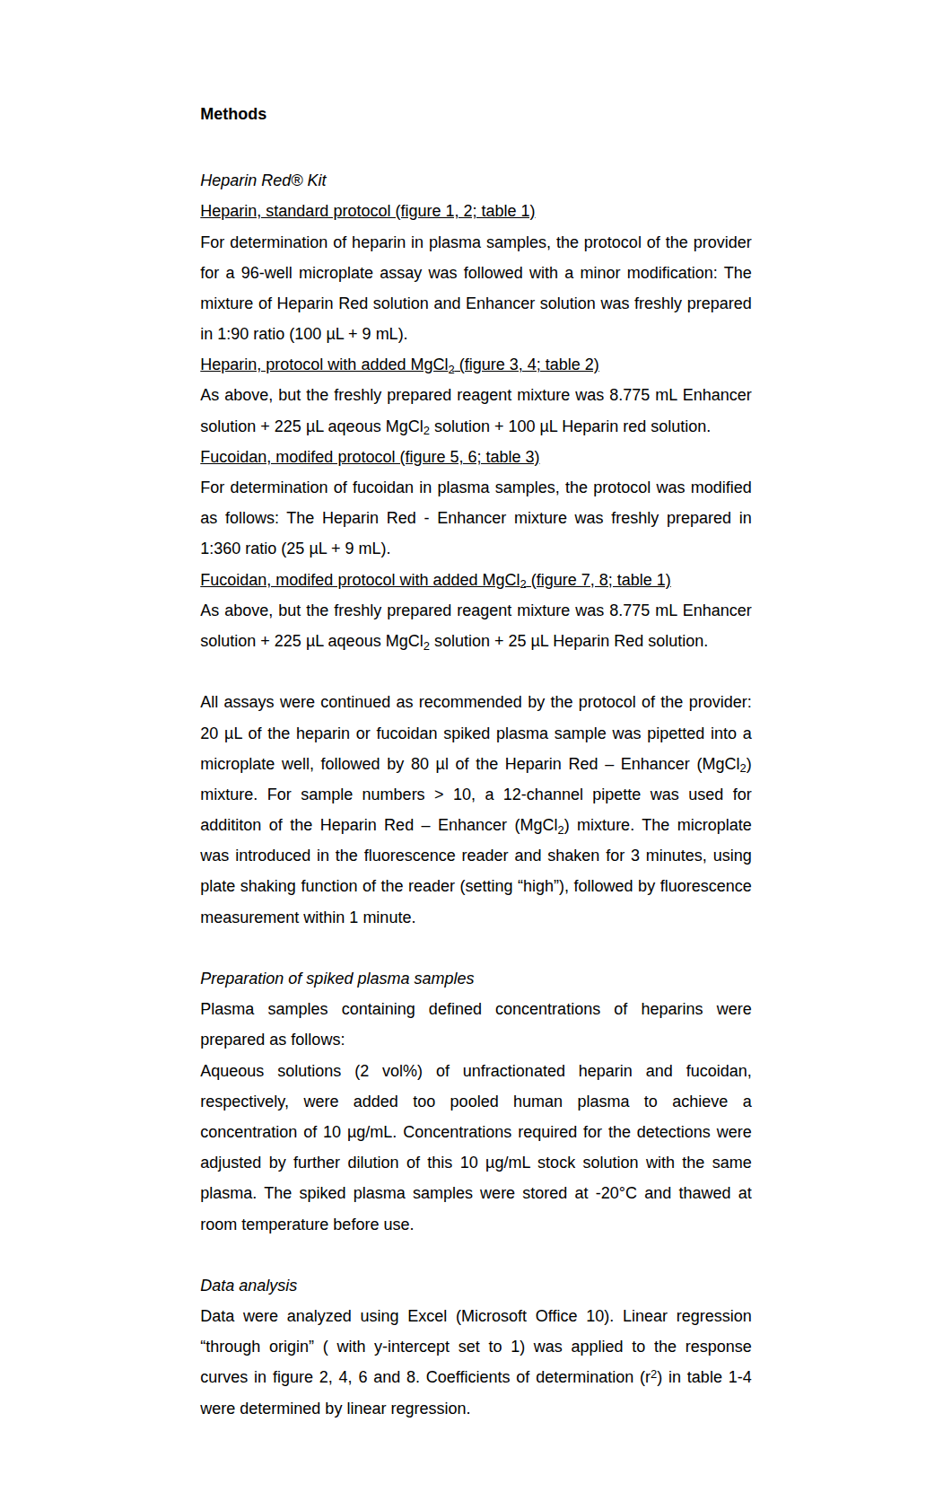Methods
Heparin Red® Kit
Heparin, standard protocol (figure 1, 2; table 1)
For determination of heparin in plasma samples, the protocol of the provider for a 96-well microplate assay was followed with a minor modification: The mixture of Heparin Red solution and Enhancer solution was freshly prepared in 1:90 ratio (100 µL + 9 mL).
Heparin, protocol with added MgCl2 (figure 3, 4; table 2)
As above, but the freshly prepared reagent mixture was 8.775 mL Enhancer solution + 225 µL aqeous MgCl2 solution + 100 µL Heparin red solution.
Fucoidan, modifed protocol (figure 5, 6; table 3)
For determination of fucoidan in plasma samples, the protocol was modified as follows: The Heparin Red - Enhancer mixture was freshly prepared in 1:360 ratio (25 µL + 9 mL).
Fucoidan, modifed protocol with added MgCl2 (figure 7, 8; table 1)
As above, but the freshly prepared reagent mixture was 8.775 mL Enhancer solution + 225 µL aqeous MgCl2 solution + 25 µL Heparin Red solution.
All assays were continued as recommended by the protocol of the provider: 20 µL of the heparin or fucoidan spiked plasma sample was pipetted into a microplate well, followed by 80 µl of the Heparin Red – Enhancer (MgCl2) mixture. For sample numbers > 10, a 12-channel pipette was used for addititon of the Heparin Red – Enhancer (MgCl2) mixture. The microplate was introduced in the fluorescence reader and shaken for 3 minutes, using plate shaking function of the reader (setting “high”), followed by fluorescence measurement within 1 minute.
Preparation of spiked plasma samples
Plasma samples containing defined concentrations of heparins were prepared as follows:
Aqueous solutions (2 vol%) of unfractionated heparin and fucoidan, respectively, were added too pooled human plasma to achieve a concentration of 10 µg/mL. Concentrations required for the detections were adjusted by further dilution of this 10 µg/mL stock solution with the same plasma. The spiked plasma samples were stored at -20°C and thawed at room temperature before use.
Data analysis
Data were analyzed using Excel (Microsoft Office 10). Linear regression “through origin” ( with y-intercept set to 1) was applied to the response curves in figure 2, 4, 6 and 8. Coefficients of determination (r2) in table 1-4 were determined by linear regression.